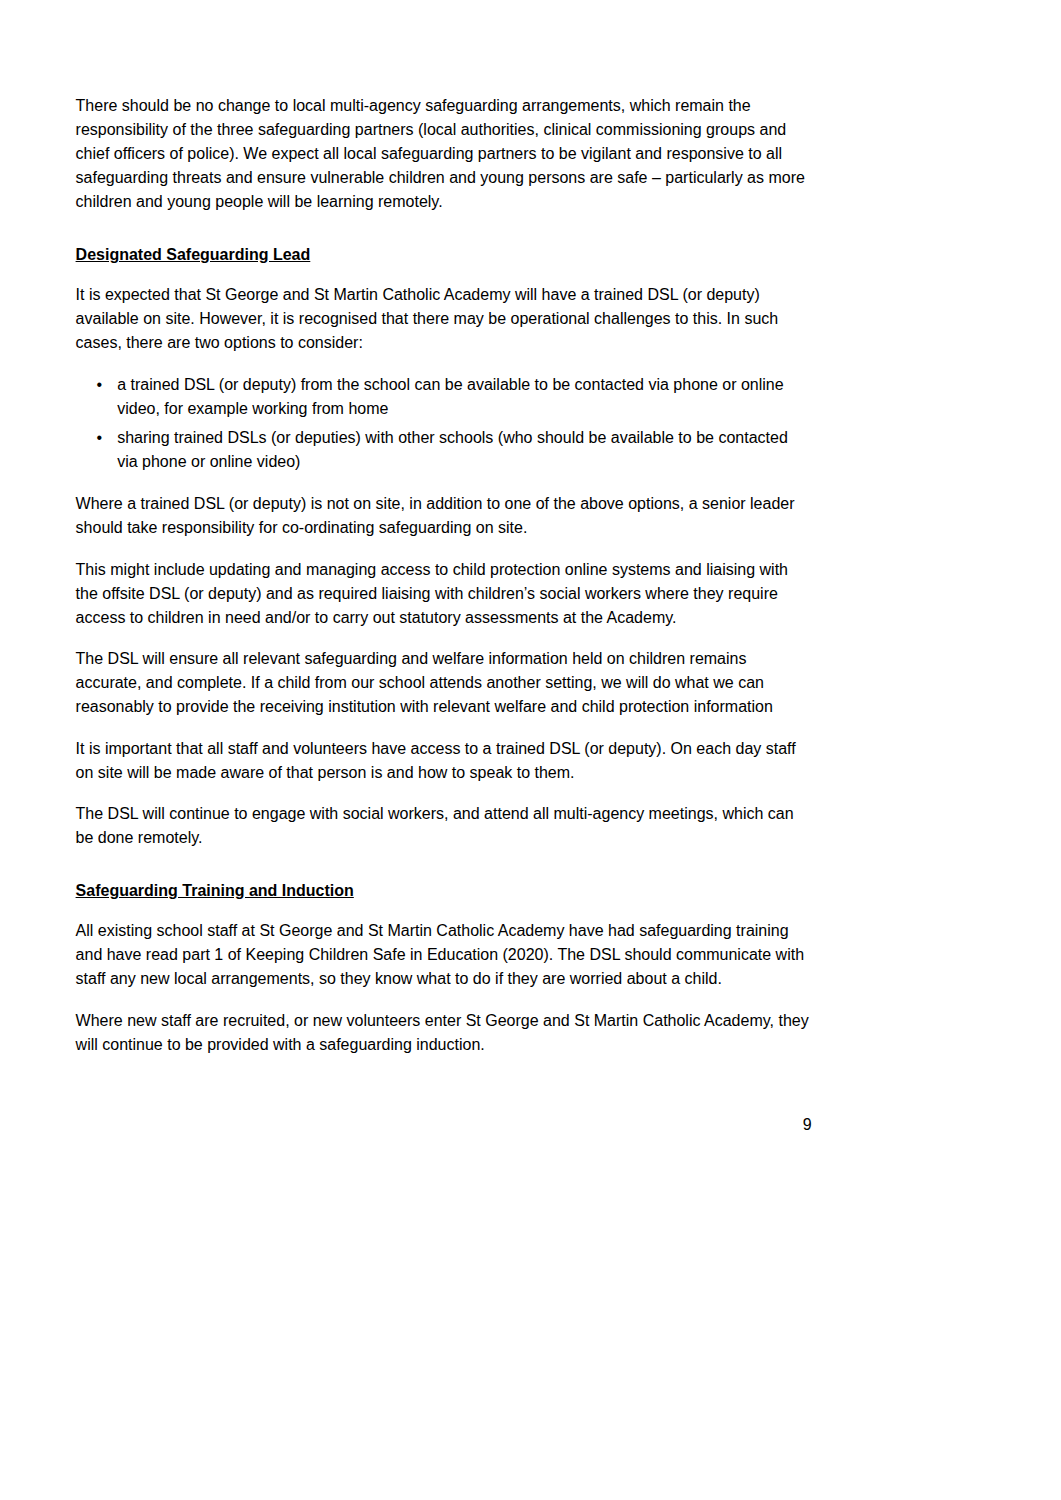There should be no change to local multi-agency safeguarding arrangements, which remain the responsibility of the three safeguarding partners (local authorities, clinical commissioning groups and chief officers of police). We expect all local safeguarding partners to be vigilant and responsive to all safeguarding threats and ensure vulnerable children and young persons are safe – particularly as more children and young people will be learning remotely.
Designated Safeguarding Lead
It is expected that St George and St Martin Catholic Academy will have a trained DSL (or deputy) available on site. However, it is recognised that there may be operational challenges to this. In such cases, there are two options to consider:
a trained DSL (or deputy) from the school can be available to be contacted via phone or online video, for example working from home
sharing trained DSLs (or deputies) with other schools (who should be available to be contacted via phone or online video)
Where a trained DSL (or deputy) is not on site, in addition to one of the above options, a senior leader should take responsibility for co-ordinating safeguarding on site.
This might include updating and managing access to child protection online systems and liaising with the offsite DSL (or deputy) and as required liaising with children’s social workers where they require access to children in need and/or to carry out statutory assessments at the Academy.
The DSL will ensure all relevant safeguarding and welfare information held on children remains accurate, and complete. If a child from our school attends another setting, we will do what we can reasonably to provide the receiving institution with relevant welfare and child protection information
It is important that all staff and volunteers have access to a trained DSL (or deputy). On each day staff on site will be made aware of that person is and how to speak to them.
The DSL will continue to engage with social workers, and attend all multi-agency meetings, which can be done remotely.
Safeguarding Training and Induction
All existing school staff at St George and St Martin Catholic Academy have had safeguarding training and have read part 1 of Keeping Children Safe in Education (2020). The DSL should communicate with staff any new local arrangements, so they know what to do if they are worried about a child.
Where new staff are recruited, or new volunteers enter St George and St Martin Catholic Academy, they will continue to be provided with a safeguarding induction.
9